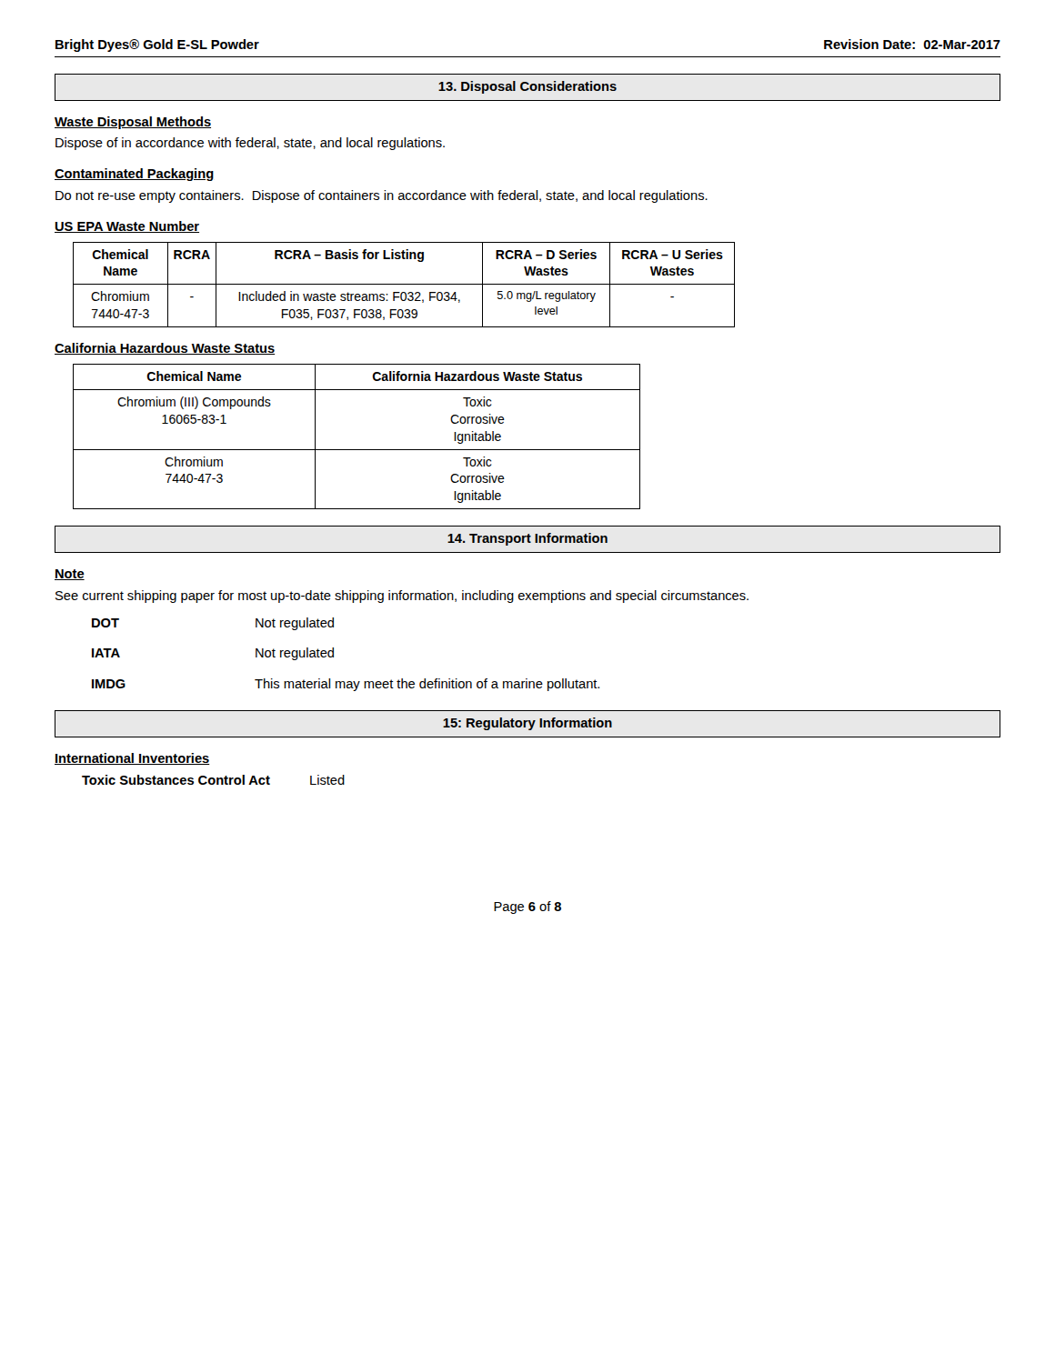Bright Dyes® Gold E-SL Powder Revision Date: 02-Mar-2017
13. Disposal Considerations
Waste Disposal Methods
Dispose of in accordance with federal, state, and local regulations.
Contaminated Packaging
Do not re-use empty containers. Dispose of containers in accordance with federal, state, and local regulations.
US EPA Waste Number
| Chemical Name | RCRA | RCRA – Basis for Listing | RCRA – D Series Wastes | RCRA – U Series Wastes |
| --- | --- | --- | --- | --- |
| Chromium 7440-47-3 | - | Included in waste streams: F032, F034, F035, F037, F038, F039 | 5.0 mg/L regulatory level | - |
California Hazardous Waste Status
| Chemical Name | California Hazardous Waste Status |
| --- | --- |
| Chromium (III) Compounds 16065-83-1 | Toxic Corrosive Ignitable |
| Chromium 7440-47-3 | Toxic Corrosive Ignitable |
14. Transport Information
Note
See current shipping paper for most up-to-date shipping information, including exemptions and special circumstances.
DOTNot regulated
IATANot regulated
IMDGThis material may meet the definition of a marine pollutant.
15: Regulatory Information
International Inventories
Toxic Substances Control Act Listed
Page 6 of 8